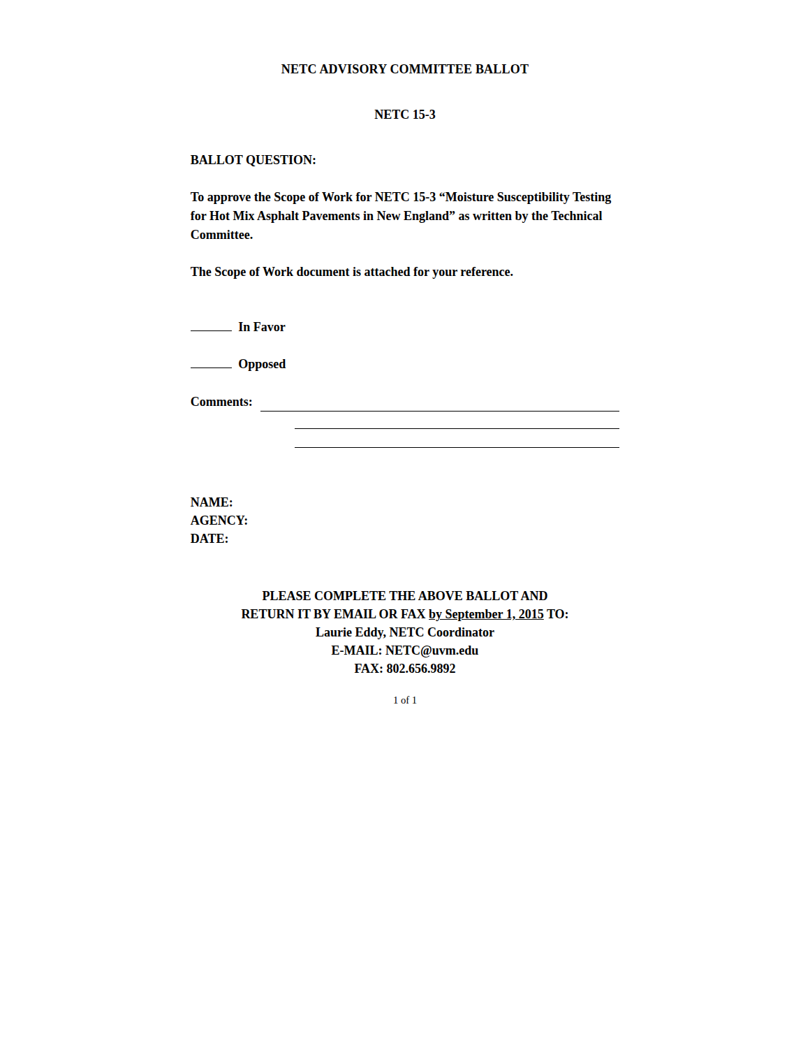NETC ADVISORY COMMITTEE BALLOT
NETC 15-3
BALLOT QUESTION:
To approve the Scope of Work for NETC 15-3 “Moisture Susceptibility Testing for Hot Mix Asphalt Pavements in New England” as written by the Technical Committee.
The Scope of Work document is attached for your reference.
In Favor
Opposed
Comments:
NAME:
AGENCY:
DATE:
PLEASE COMPLETE THE ABOVE BALLOT AND
RETURN IT BY EMAIL OR FAX by September 1, 2015 TO:
Laurie Eddy, NETC Coordinator
E-MAIL: NETC@uvm.edu
FAX: 802.656.9892
1 of 1